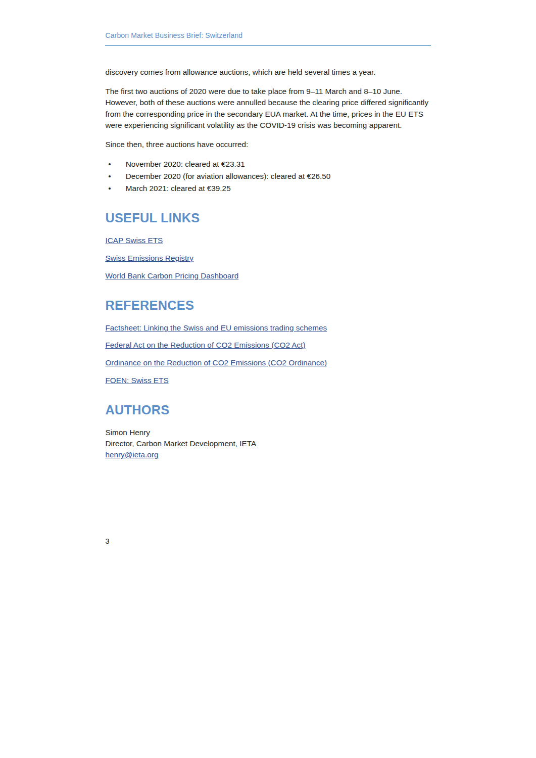Carbon Market Business Brief: Switzerland
discovery comes from allowance auctions, which are held several times a year.
The first two auctions of 2020 were due to take place from 9–11 March and 8–10 June. However, both of these auctions were annulled because the clearing price differed significantly from the corresponding price in the secondary EUA market. At the time, prices in the EU ETS were experiencing significant volatility as the COVID-19 crisis was becoming apparent.
Since then, three auctions have occurred:
November 2020: cleared at €23.31
December 2020 (for aviation allowances): cleared at €26.50
March 2021: cleared at €39.25
USEFUL LINKS
ICAP Swiss ETS Swiss Emissions Registry World Bank Carbon Pricing Dashboard
REFERENCES
Factsheet: Linking the Swiss and EU emissions trading schemes Federal Act on the Reduction of CO2 Emissions (CO2 Act) Ordinance on the Reduction of CO2 Emissions (CO2 Ordinance) FOEN: Swiss ETS
AUTHORS
Simon Henry
Director, Carbon Market Development, IETA
henry@ieta.org
3